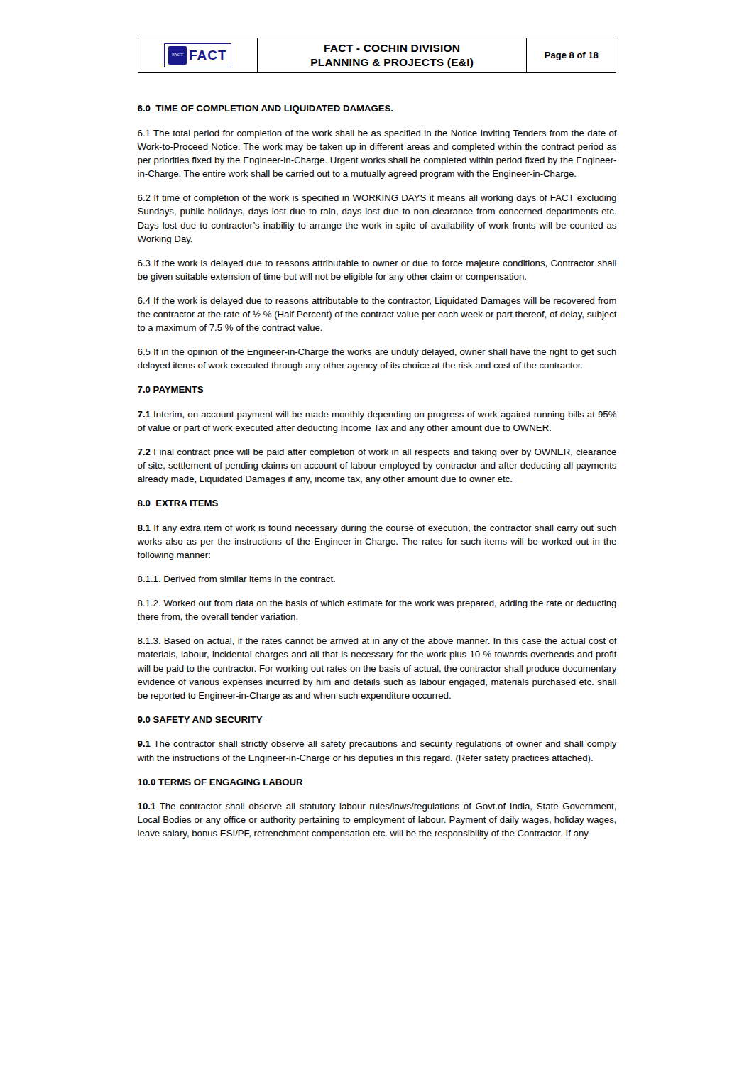| FACT FACT | FACT - COCHIN DIVISION PLANNING & PROJECTS (E&I) | Page 8 of 18 |
6.0 TIME OF COMPLETION AND LIQUIDATED DAMAGES.
6.1 The total period for completion of the work shall be as specified in the Notice Inviting Tenders from the date of Work-to-Proceed Notice. The work may be taken up in different areas and completed within the contract period as per priorities fixed by the Engineer-in-Charge. Urgent works shall be completed within period fixed by the Engineer-in-Charge. The entire work shall be carried out to a mutually agreed program with the Engineer-in-Charge.
6.2 If time of completion of the work is specified in WORKING DAYS it means all working days of FACT excluding Sundays, public holidays, days lost due to rain, days lost due to non-clearance from concerned departments etc. Days lost due to contractor’s inability to arrange the work in spite of availability of work fronts will be counted as Working Day.
6.3 If the work is delayed due to reasons attributable to owner or due to force majeure conditions, Contractor shall be given suitable extension of time but will not be eligible for any other claim or compensation.
6.4 If the work is delayed due to reasons attributable to the contractor, Liquidated Damages will be recovered from the contractor at the rate of ½ % (Half Percent) of the contract value per each week or part thereof, of delay, subject to a maximum of 7.5 % of the contract value.
6.5 If in the opinion of the Engineer-in-Charge the works are unduly delayed, owner shall have the right to get such delayed items of work executed through any other agency of its choice at the risk and cost of the contractor.
7.0 PAYMENTS
7.1 Interim, on account payment will be made monthly depending on progress of work against running bills at 95% of value or part of work executed after deducting Income Tax and any other amount due to OWNER.
7.2 Final contract price will be paid after completion of work in all respects and taking over by OWNER, clearance of site, settlement of pending claims on account of labour employed by contractor and after deducting all payments already made, Liquidated Damages if any, income tax, any other amount due to owner etc.
8.0 EXTRA ITEMS
8.1 If any extra item of work is found necessary during the course of execution, the contractor shall carry out such works also as per the instructions of the Engineer-in-Charge. The rates for such items will be worked out in the following manner:
8.1.1. Derived from similar items in the contract.
8.1.2. Worked out from data on the basis of which estimate for the work was prepared, adding the rate or deducting there from, the overall tender variation.
8.1.3. Based on actual, if the rates cannot be arrived at in any of the above manner. In this case the actual cost of materials, labour, incidental charges and all that is necessary for the work plus 10 % towards overheads and profit will be paid to the contractor. For working out rates on the basis of actual, the contractor shall produce documentary evidence of various expenses incurred by him and details such as labour engaged, materials purchased etc. shall be reported to Engineer-in-Charge as and when such expenditure occurred.
9.0 SAFETY AND SECURITY
9.1 The contractor shall strictly observe all safety precautions and security regulations of owner and shall comply with the instructions of the Engineer-in-Charge or his deputies in this regard. (Refer safety practices attached).
10.0 TERMS OF ENGAGING LABOUR
10.1 The contractor shall observe all statutory labour rules/laws/regulations of Govt.of India, State Government, Local Bodies or any office or authority pertaining to employment of labour. Payment of daily wages, holiday wages, leave salary, bonus ESI/PF, retrenchment compensation etc. will be the responsibility of the Contractor. If any